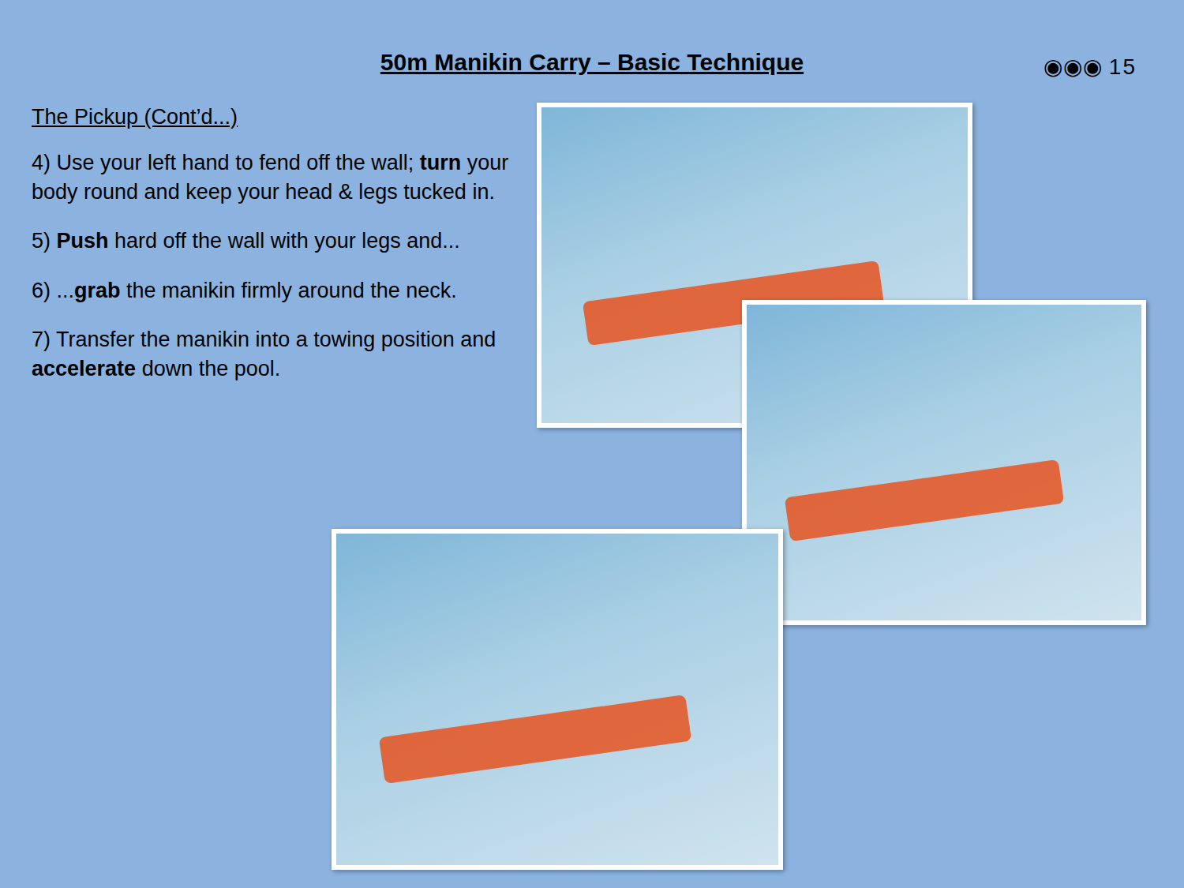50m Manikin Carry – Basic Technique
◉◉◉15
The Pickup (Cont’d...)
4) Use your left hand to fend off the wall; turn your body round and keep your head & legs tucked in.
5) Push hard off the wall with your legs and...
6) ...grab the manikin firmly around the neck.
7) Transfer the manikin into a towing position and accelerate down the pool.